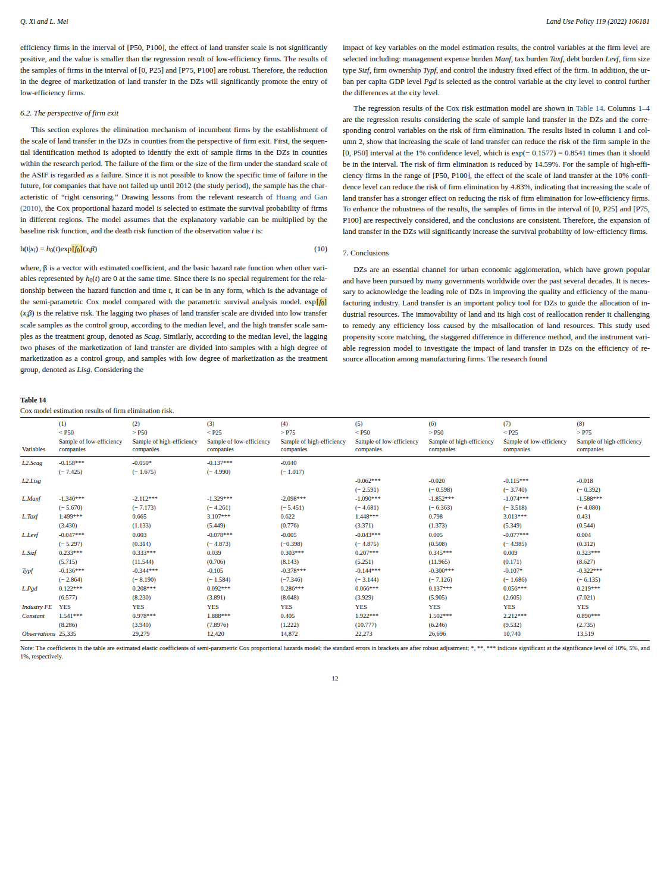Q. Xi and L. Mei
Land Use Policy 119 (2022) 106181
efficiency firms in the interval of [P50, P100], the effect of land transfer scale is not significantly positive, and the value is smaller than the regression result of low-efficiency firms. The results of the samples of firms in the interval of [0, P25] and [P75, P100] are robust. Therefore, the reduction in the degree of marketization of land transfer in the DZs will significantly promote the entry of low-efficiency firms.
6.2. The perspective of firm exit
This section explores the elimination mechanism of incumbent firms by the establishment of the scale of land transfer in the DZs in counties from the perspective of firm exit. First, the sequential identification method is adopted to identify the exit of sample firms in the DZs in counties within the research period. The failure of the firm or the size of the firm under the standard scale of the ASIF is regarded as a failure. Since it is not possible to know the specific time of failure in the future, for companies that have not failed up until 2012 (the study period), the sample has the characteristic of “right censoring.” Drawing lessons from the relevant research of Huang and Gan (2010), the Cox proportional hazard model is selected to estimate the survival probability of firms in different regions. The model assumes that the explanatory variable can be multiplied by the baseline risk function, and the death risk function of the observation value i is:
h(t|xi) = h0(t)exp[f0](xiβ)
(10)
where, β is a vector with estimated coefficient, and the basic hazard rate function when other variables represented by h0(t) are 0 at the same time. Since there is no special requirement for the relationship between the hazard function and time t, it can be in any form, which is the advantage of the semi-parametric Cox model compared with the parametric survival analysis model. exp[f0](xiβ) is the relative risk. The lagging two phases of land transfer scale are divided into low transfer scale samples as the control group, according to the median level, and the high transfer scale samples as the treatment group, denoted as Scag. Similarly, according to the median level, the lagging two phases of the marketization of land transfer are divided into samples with a high degree of marketization as a control group, and samples with low degree of marketization as the treatment group, denoted as Lisg. Considering the
impact of key variables on the model estimation results, the control variables at the firm level are selected including: management expense burden Manf, tax burden Taxf, debt burden Levf, firm size type Sizf, firm ownership Typf, and control the industry fixed effect of the firm. In addition, the urban per capita GDP level Pgd is selected as the control variable at the city level to control further the differences at the city level.
The regression results of the Cox risk estimation model are shown in Table 14. Columns 1–4 are the regression results considering the scale of sample land transfer in the DZs and the corresponding control variables on the risk of firm elimination. The results listed in column 1 and column 2, show that increasing the scale of land transfer can reduce the risk of the firm sample in the [0, P50] interval at the 1% confidence level, which is exp(− 0.1577) = 0.8541 times than it should be in the interval. The risk of firm elimination is reduced by 14.59%. For the sample of high-efficiency firms in the range of [P50, P100], the effect of the scale of land transfer at the 10% confidence level can reduce the risk of firm elimination by 4.83%, indicating that increasing the scale of land transfer has a stronger effect on reducing the risk of firm elimination for low-efficiency firms. To enhance the robustness of the results, the samples of firms in the interval of [0, P25] and [P75, P100] are respectively considered, and the conclusions are consistent. Therefore, the expansion of land transfer in the DZs will significantly increase the survival probability of low-efficiency firms.
7. Conclusions
DZs are an essential channel for urban economic agglomeration, which have grown popular and have been pursued by many governments worldwide over the past several decades. It is necessary to acknowledge the leading role of DZs in improving the quality and efficiency of the manufacturing industry. Land transfer is an important policy tool for DZs to guide the allocation of industrial resources. The immovability of land and its high cost of reallocation render it challenging to remedy any efficiency loss caused by the misallocation of land resources. This study used propensity score matching, the staggered difference in difference method, and the instrument variable regression model to investigate the impact of land transfer in DZs on the efficiency of resource allocation among manufacturing firms. The research found
Table 14 Cox model estimation results of firm elimination risk.
| | (1) | (2) | (3) | (4) | (5) | (6) | (7) | (8) |
| --- | --- | --- | --- | --- | --- | --- | --- | --- |
| | < P50 | > P50 | < P25 | > P75 | < P50 | > P50 | < P25 | > P75 |
| Variables | Sample of low-efficiency companies | Sample of high-efficiency companies | Sample of low-efficiency companies | Sample of high-efficiency companies | Sample of low-efficiency companies | Sample of high-efficiency companies | Sample of low-efficiency companies | Sample of high-efficiency companies |
| L2.Scag | -0.158*** | -0.050* | -0.137*** | -0.040 | | | | |
| | (− 7.425) | (− 1.675) | (− 4.990) | (− 1.017) | | | | |
| L2.Lisg | | | | | -0.062*** | -0.020 | -0.115*** | -0.018 |
| | | | | | (− 2.591) | (− 0.598) | (− 3.740) | (− 0.392) |
| L.Manf | -1.340*** | -2.112*** | -1.329*** | -2.098*** | -1.090*** | -1.852*** | -1.074*** | -1.588*** |
| | (− 5.670) | (− 7.173) | (− 4.261) | (− 5.451) | (− 4.681) | (− 6.363) | (− 3.518) | (− 4.080) |
| L.Taxf | 1.499*** | 0.665 | 3.107*** | 0.622 | 1.448*** | 0.798 | 3.013*** | 0.431 |
| | (3.430) | (1.133) | (5.449) | (0.776) | (3.371) | (1.373) | (5.349) | (0.544) |
| L.Levf | -0.047*** | 0.003 | -0.078*** | -0.005 | -0.043*** | 0.005 | -0.077*** | 0.004 |
| | (− 5.297) | (0.314) | (− 4.873) | (−0.398) | (− 4.875) | (0.508) | (− 4.985) | (0.312) |
| L.Sizf | 0.233*** | 0.333*** | 0.039 | 0.303*** | 0.207*** | 0.345*** | 0.009 | 0.323*** |
| | (5.715) | (11.544) | (0.706) | (8.143) | (5.251) | (11.965) | (0.171) | (8.627) |
| Typf | -0.136*** | -0.344*** | -0.105 | -0.378*** | -0.144*** | -0.300*** | -0.107* | -0.322*** |
| | (− 2.864) | (− 8.190) | (− 1.584) | (−7.346) | (− 3.144) | (− 7.126) | (− 1.686) | (− 6.135) |
| L.Pgd | 0.122*** | 0.208*** | 0.092*** | 0.286*** | 0.066*** | 0.137*** | 0.056*** | 0.219*** |
| | (6.577) | (8.230) | (3.891) | (8.648) | (3.929) | (5.905) | (2.605) | (7.021) |
| Industry FE | YES | YES | YES | YES | YES | YES | YES | YES |
| Constant | 1.541*** | 0.978*** | 1.888*** | 0.405 | 1.922*** | 1.502*** | 2.212*** | 0.890*** |
| | (8.286) | (3.940) | (7.8976) | (1.222) | (10.777) | (6.246) | (9.532) | (2.735) |
| Observations | 25,335 | 29,279 | 12,420 | 14,872 | 22,273 | 26,696 | 10,740 | 13,519 |
Note: The coefficients in the table are estimated elastic coefficients of semi-parametric Cox proportional hazards model; the standard errors in brackets are after robust adjustment; *, **, *** indicate significant at the significance level of 10%, 5%, and 1%, respectively.
12